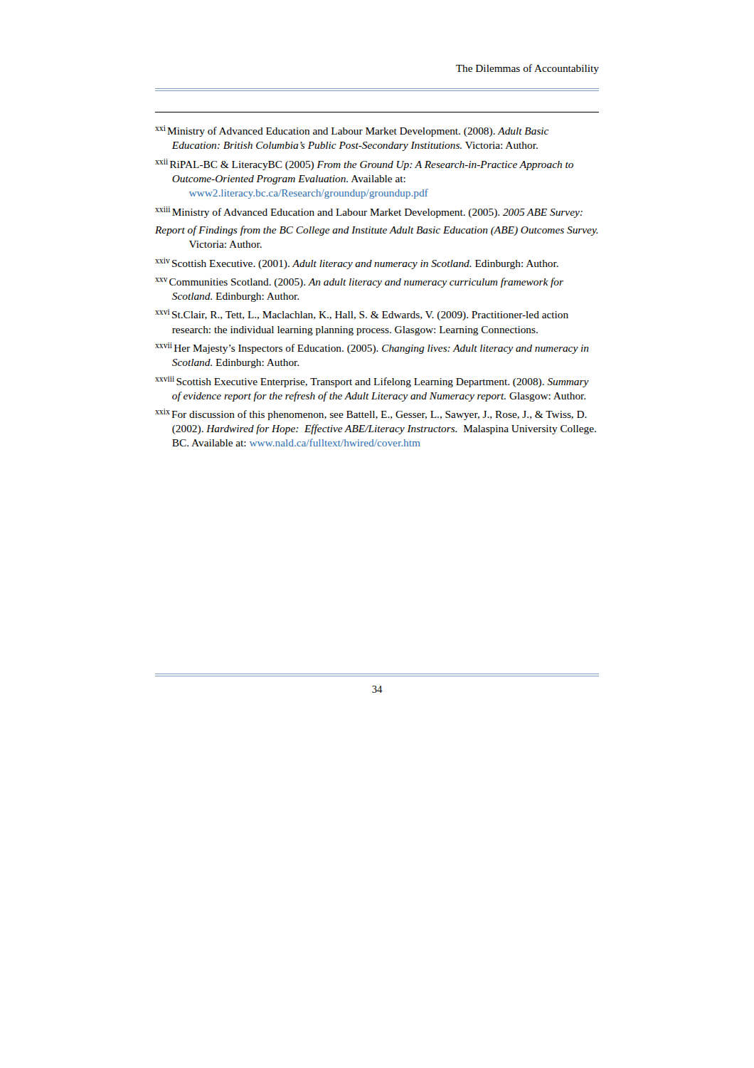The Dilemmas of Accountability
xxi Ministry of Advanced Education and Labour Market Development. (2008). Adult Basic Education: British Columbia’s Public Post-Secondary Institutions. Victoria: Author.
xxii RiPAL-BC & LiteracyBC (2005) From the Ground Up: A Research-in-Practice Approach to Outcome-Oriented Program Evaluation. Available at:
www2.literacy.bc.ca/Research/groundup/groundup.pdf
xxiii Ministry of Advanced Education and Labour Market Development. (2005). 2005 ABE Survey:
Report of Findings from the BC College and Institute Adult Basic Education (ABE) Outcomes Survey.
Victoria: Author.
xxiv Scottish Executive. (2001). Adult literacy and numeracy in Scotland. Edinburgh: Author.
xxv Communities Scotland. (2005). An adult literacy and numeracy curriculum framework for Scotland. Edinburgh: Author.
xxvi St.Clair, R., Tett, L., Maclachlan, K., Hall, S. & Edwards, V. (2009). Practitioner-led action research: the individual learning planning process. Glasgow: Learning Connections.
xxvii Her Majesty’s Inspectors of Education. (2005). Changing lives: Adult literacy and numeracy in Scotland. Edinburgh: Author.
xxviii Scottish Executive Enterprise, Transport and Lifelong Learning Department. (2008). Summary of evidence report for the refresh of the Adult Literacy and Numeracy report. Glasgow: Author.
xxix For discussion of this phenomenon, see Battell, E., Gesser, L., Sawyer, J., Rose, J., & Twiss, D. (2002). Hardwired for Hope: Effective ABE/Literacy Instructors. Malaspina University College. BC. Available at: www.nald.ca/fulltext/hwired/cover.htm
34